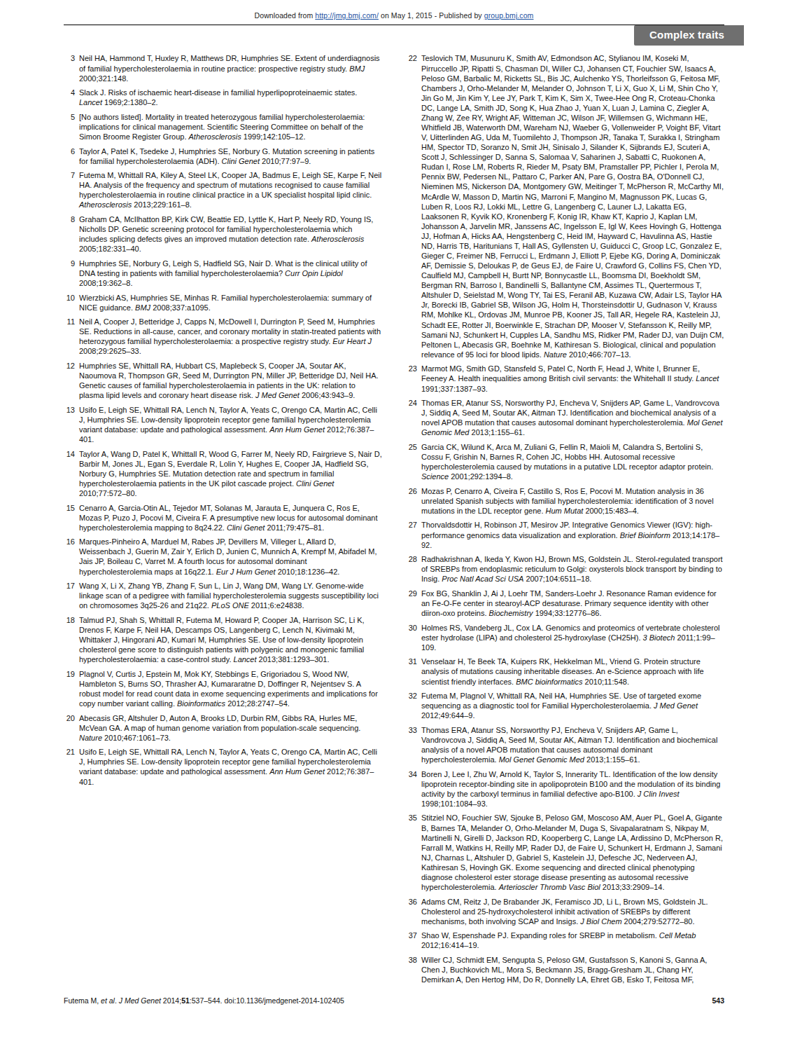Downloaded from http://jmg.bmj.com/ on May 1, 2015 - Published by group.bmj.com
Complex traits
Neil HA, Hammond T, Huxley R, Matthews DR, Humphries SE. Extent of underdiagnosis of familial hypercholesterolaemia in routine practice: prospective registry study. BMJ 2000;321:148.
Slack J. Risks of ischaemic heart-disease in familial hyperlipoproteinaemic states. Lancet 1969;2:1380–2.
[No authors listed]. Mortality in treated heterozygous familial hypercholesterolaemia: implications for clinical management. Scientific Steering Committee on behalf of the Simon Broome Register Group. Atherosclerosis 1999;142:105–12.
Taylor A, Patel K, Tsedeke J, Humphries SE, Norbury G. Mutation screening in patients for familial hypercholesterolaemia (ADH). Clini Genet 2010;77:97–9.
Futema M, Whittall RA, Kiley A, Steel LK, Cooper JA, Badmus E, Leigh SE, Karpe F, Neil HA. Analysis of the frequency and spectrum of mutations recognised to cause familial hypercholesterolaemia in routine clinical practice in a UK specialist hospital lipid clinic. Atherosclerosis 2013;229:161–8.
Graham CA, McIlhatton BP, Kirk CW, Beattie ED, Lyttle K, Hart P, Neely RD, Young IS, Nicholls DP. Genetic screening protocol for familial hypercholesterolaemia which includes splicing defects gives an improved mutation detection rate. Atherosclerosis 2005;182:331–40.
Humphries SE, Norbury G, Leigh S, Hadfield SG, Nair D. What is the clinical utility of DNA testing in patients with familial hypercholesterolaemia? Curr Opin Lipidol 2008;19:362–8.
Wierzbicki AS, Humphries SE, Minhas R. Familial hypercholesterolaemia: summary of NICE guidance. BMJ 2008;337:a1095.
Neil A, Cooper J, Betteridge J, Capps N, McDowell I, Durrington P, Seed M, Humphries SE. Reductions in all-cause, cancer, and coronary mortality in statin-treated patients with heterozygous familial hypercholesterolaemia: a prospective registry study. Eur Heart J 2008;29:2625–33.
Humphries SE, Whittall RA, Hubbart CS, Maplebeck S, Cooper JA, Soutar AK, Naoumova R, Thompson GR, Seed M, Durrington PN, Miller JP, Betteridge DJ, Neil HA. Genetic causes of familial hypercholesterolaemia in patients in the UK: relation to plasma lipid levels and coronary heart disease risk. J Med Genet 2006;43:943–9.
Usifo E, Leigh SE, Whittall RA, Lench N, Taylor A, Yeats C, Orengo CA, Martin AC, Celli J, Humphries SE. Low-density lipoprotein receptor gene familial hypercholesterolemia variant database: update and pathological assessment. Ann Hum Genet 2012;76:387–401.
Taylor A, Wang D, Patel K, Whittall R, Wood G, Farrer M, Neely RD, Fairgrieve S, Nair D, Barbir M, Jones JL, Egan S, Everdale R, Lolin Y, Hughes E, Cooper JA, Hadfield SG, Norbury G, Humphries SE. Mutation detection rate and spectrum in familial hypercholesterolaemia patients in the UK pilot cascade project. Clini Genet 2010;77:572–80.
Cenarro A, Garcia-Otin AL, Tejedor MT, Solanas M, Jarauta E, Junquera C, Ros E, Mozas P, Puzo J, Pocovi M, Civeira F. A presumptive new locus for autosomal dominant hypercholesterolemia mapping to 8q24.22. Clini Genet 2011;79:475–81.
Marques-Pinheiro A, Marduel M, Rabes JP, Devillers M, Villeger L, Allard D, Weissenbach J, Guerin M, Zair Y, Erlich D, Junien C, Munnich A, Krempf M, Abifadel M, Jais JP, Boileau C, Varret M. A fourth locus for autosomal dominant hypercholesterolemia maps at 16q22.1. Eur J Hum Genet 2010;18:1236–42.
Wang X, Li X, Zhang YB, Zhang F, Sun L, Lin J, Wang DM, Wang LY. Genome-wide linkage scan of a pedigree with familial hypercholesterolemia suggests susceptibility loci on chromosomes 3q25-26 and 21q22. PLoS ONE 2011;6:e24838.
Talmud PJ, Shah S, Whittall R, Futema M, Howard P, Cooper JA, Harrison SC, Li K, Drenos F, Karpe F, Neil HA, Descamps OS, Langenberg C, Lench N, Kivimaki M, Whittaker J, Hingorani AD, Kumari M, Humphries SE. Use of low-density lipoprotein cholesterol gene score to distinguish patients with polygenic and monogenic familial hypercholesterolaemia: a case-control study. Lancet 2013;381:1293–301.
Plagnol V, Curtis J, Epstein M, Mok KY, Stebbings E, Grigoriadou S, Wood NW, Hambleton S, Burns SO, Thrasher AJ, Kumararatne D, Doffinger R, Nejentsev S. A robust model for read count data in exome sequencing experiments and implications for copy number variant calling. Bioinformatics 2012;28:2747–54.
Abecasis GR, Altshuler D, Auton A, Brooks LD, Durbin RM, Gibbs RA, Hurles ME, McVean GA. A map of human genome variation from population-scale sequencing. Nature 2010;467:1061–73.
Usifo E, Leigh SE, Whittall RA, Lench N, Taylor A, Yeats C, Orengo CA, Martin AC, Celli J, Humphries SE. Low-density lipoprotein receptor gene familial hypercholesterolemia variant database: update and pathological assessment. Ann Hum Genet 2012;76:387–401.
Teslovich TM, Musunuru K, Smith AV, Edmondson AC, Stylianou IM, Koseki M, Pirruccello JP, Ripatti S, Chasman DI, Willer CJ, Johansen CT, Fouchier SW, Isaacs A, Peloso GM, Barbalic M, Ricketts SL, Bis JC, Aulchenko YS, Thorleifsson G, Feitosa MF, Chambers J, Orho-Melander M, Melander O, Johnson T, Li X, Guo X, Li M, Shin Cho Y, Jin Go M, Jin Kim Y, Lee JY, Park T, Kim K, Sim X, Twee-Hee Ong R, Croteau-Chonka DC, Lange LA, Smith JD, Song K, Hua Zhao J, Yuan X, Luan J, Lamina C, Ziegler A, Zhang W, Zee RY, Wright AF, Witteman JC, Wilson JF, Willemsen G, Wichmann HE, Whitfield JB, Waterworth DM, Wareham NJ, Waeber G, Vollenweider P, Voight BF, Vitart V, Uitterlinden AG, Uda M, Tuomilehto J, Thompson JR, Tanaka T, Surakka I, Stringham HM, Spector TD, Soranzo N, Smit JH, Sinisalo J, Silander K, Sijbrands EJ, Scuteri A, Scott J, Schlessinger D, Sanna S, Salomaa V, Saharinen J, Sabatti C, Ruokonen A, Rudan I, Rose LM, Roberts R, Rieder M, Psaty BM, Pramstaller PP, Pichler I, Perola M, Pennix BW, Pedersen NL, Pattaro C, Parker AN, Pare G, Oostra BA, O'Donnell CJ, Nieminen MS, Nickerson DA, Montgomery GW, Meitinger T, McPherson R, McCarthy MI, McArdle W, Masson D, Martin NG, Marroni F, Mangino M, Magnusson PK, Lucas G, Luben R, Loos RJ, Lokki ML, Lettre G, Langenberg C, Launer LJ, Lakatta EG, Laaksonen R, Kyvik KO, Kronenberg F, Konig IR, Khaw KT, Kaprio J, Kaplan LM, Johansson A, Jarvelin MR, Janssens AC, Ingelsson E, Igl W, Kees Hovingh G, Hottenga JJ, Hofman A, Hicks AA, Hengstenberg C, Heid IM, Hayward C, Havulinna AS, Hastie ND, Harris TB, Haritunians T, Hall AS, Gyllensten U, Guiducci C, Groop LC, Gonzalez E, Gieger C, Freimer NB, Ferrucci L, Erdmann J, Elliott P, Ejebe KG, Doring A, Dominiczak AF, Demissie S, Deloukas P, de Geus EJ, de Faire U, Crawford G, Collins FS, Chen YD, Caulfield MJ, Campbell H, Burtt NP, Bonnycastle LL, Boomsma DI, Boekholdt SM, Bergman RN, Barroso I, Bandinelli S, Ballantyne CM, Assimes TL, Quertermous T, Altshuler D, Seielstad M, Wong TY, Tai ES, Feranil AB, Kuzawa CW, Adair LS, Taylor HA Jr, Borecki IB, Gabriel SB, Wilson JG, Holm H, Thorsteinsdottir U, Gudnason V, Krauss RM, Mohlke KL, Ordovas JM, Munroe PB, Kooner JS, Tall AR, Hegele RA, Kastelein JJ, Schadt EE, Rotter JI, Boerwinkle E, Strachan DP, Mooser V, Stefansson K, Reilly MP, Samani NJ, Schunkert H, Cupples LA, Sandhu MS, Ridker PM, Rader DJ, van Duijn CM, Peltonen L, Abecasis GR, Boehnke M, Kathiresan S. Biological, clinical and population relevance of 95 loci for blood lipids. Nature 2010;466:707–13.
Marmot MG, Smith GD, Stansfeld S, Patel C, North F, Head J, White I, Brunner E, Feeney A. Health inequalities among British civil servants: the Whitehall II study. Lancet 1991;337:1387–93.
Thomas ER, Atanur SS, Norsworthy PJ, Encheva V, Snijders AP, Game L, Vandrovcova J, Siddiq A, Seed M, Soutar AK, Aitman TJ. Identification and biochemical analysis of a novel APOB mutation that causes autosomal dominant hypercholesterolemia. Mol Genet Genomic Med 2013;1:155–61.
Garcia CK, Wilund K, Arca M, Zuliani G, Fellin R, Maioli M, Calandra S, Bertolini S, Cossu F, Grishin N, Barnes R, Cohen JC, Hobbs HH. Autosomal recessive hypercholesterolemia caused by mutations in a putative LDL receptor adaptor protein. Science 2001;292:1394–8.
Mozas P, Cenarro A, Civeira F, Castillo S, Ros E, Pocovi M. Mutation analysis in 36 unrelated Spanish subjects with familial hypercholesterolemia: identification of 3 novel mutations in the LDL receptor gene. Hum Mutat 2000;15:483–4.
Thorvaldsdottir H, Robinson JT, Mesirov JP. Integrative Genomics Viewer (IGV): high-performance genomics data visualization and exploration. Brief Bioinform 2013;14:178–92.
Radhakrishnan A, Ikeda Y, Kwon HJ, Brown MS, Goldstein JL. Sterol-regulated transport of SREBPs from endoplasmic reticulum to Golgi: oxysterols block transport by binding to Insig. Proc Natl Acad Sci USA 2007;104:6511–18.
Fox BG, Shanklin J, Ai J, Loehr TM, Sanders-Loehr J. Resonance Raman evidence for an Fe-O-Fe center in stearoyl-ACP desaturase. Primary sequence identity with other diiron-oxo proteins. Biochemistry 1994;33:12776–86.
Holmes RS, Vandeberg JL, Cox LA. Genomics and proteomics of vertebrate cholesterol ester hydrolase (LIPA) and cholesterol 25-hydroxylase (CH25H). 3 Biotech 2011;1:99–109.
Venselaar H, Te Beek TA, Kuipers RK, Hekkelman ML, Vriend G. Protein structure analysis of mutations causing inheritable diseases. An e-Science approach with life scientist friendly interfaces. BMC bioinformatics 2010;11:548.
Futema M, Plagnol V, Whittall RA, Neil HA, Humphries SE. Use of targeted exome sequencing as a diagnostic tool for Familial Hypercholesterolaemia. J Med Genet 2012;49:644–9.
Thomas ERA, Atanur SS, Norsworthy PJ, Encheva V, Snijders AP, Game L, Vandrovcova J, Siddiq A, Seed M, Soutar AK, Aitman TJ. Identification and biochemical analysis of a novel APOB mutation that causes autosomal dominant hypercholesterolemia. Mol Genet Genomic Med 2013;1:155–61.
Boren J, Lee I, Zhu W, Arnold K, Taylor S, Innerarity TL. Identification of the low density lipoprotein receptor-binding site in apolipoprotein B100 and the modulation of its binding activity by the carboxyl terminus in familial defective apo-B100. J Clin Invest 1998;101:1084–93.
Stitziel NO, Fouchier SW, Sjouke B, Peloso GM, Moscoso AM, Auer PL, Goel A, Gigante B, Barnes TA, Melander O, Orho-Melander M, Duga S, Sivapalaratnam S, Nikpay M, Martinelli N, Girelli D, Jackson RD, Kooperberg C, Lange LA, Ardissino D, McPherson R, Farrall M, Watkins H, Reilly MP, Rader DJ, de Faire U, Schunkert H, Erdmann J, Samani NJ, Charnas L, Altshuler D, Gabriel S, Kastelein JJ, Defesche JC, Nederveen AJ, Kathiresan S, Hovingh GK. Exome sequencing and directed clinical phenotyping diagnose cholesterol ester storage disease presenting as autosomal recessive hypercholesterolemia. Arterioscler Thromb Vasc Biol 2013;33:2909–14.
Adams CM, Reitz J, De Brabander JK, Feramisco JD, Li L, Brown MS, Goldstein JL. Cholesterol and 25-hydroxycholesterol inhibit activation of SREBPs by different mechanisms, both involving SCAP and Insigs. J Biol Chem 2004;279:52772–80.
Shao W, Espenshade PJ. Expanding roles for SREBP in metabolism. Cell Metab 2012;16:414–19.
Willer CJ, Schmidt EM, Sengupta S, Peloso GM, Gustafsson S, Kanoni S, Ganna A, Chen J, Buchkovich ML, Mora S, Beckmann JS, Bragg-Gresham JL, Chang HY, Demirkan A, Den Hertog HM, Do R, Donnelly LA, Ehret GB, Esko T, Feitosa MF,
Futema M, et al. J Med Genet 2014;51:537–544. doi:10.1136/jmedgenet-2014-102405
543